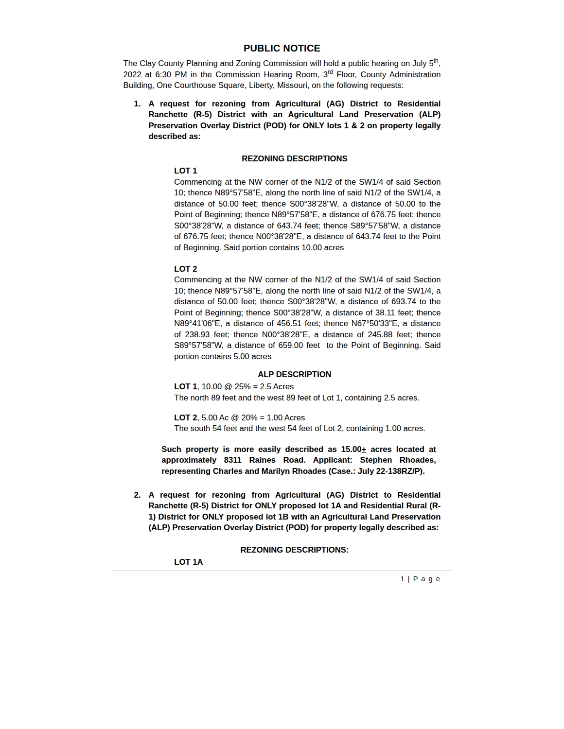PUBLIC NOTICE
The Clay County Planning and Zoning Commission will hold a public hearing on July 5th, 2022 at 6:30 PM in the Commission Hearing Room, 3rd Floor, County Administration Building, One Courthouse Square, Liberty, Missouri, on the following requests:
A request for rezoning from Agricultural (AG) District to Residential Ranchette (R-5) District with an Agricultural Land Preservation (ALP) Preservation Overlay District (POD) for ONLY lots 1 & 2 on property legally described as:
REZONING DESCRIPTIONS
LOT 1
Commencing at the NW corner of the N1/2 of the SW1/4 of said Section 10; thence N89°57'58"E, along the north line of said N1/2 of the SW1/4, a distance of 50.00 feet; thence S00°38'28"W, a distance of 50.00 to the Point of Beginning; thence N89°57'58"E, a distance of 676.75 feet; thence S00°38'28"W, a distance of 643.74 feet; thence S89°57'58"W, a distance of 676.75 feet; thence N00°38'28"E, a distance of 643.74 feet to the Point of Beginning. Said portion contains 10.00 acres
LOT 2
Commencing at the NW corner of the N1/2 of the SW1/4 of said Section 10; thence N89°57'58"E, along the north line of said N1/2 of the SW1/4, a distance of 50.00 feet; thence S00°38'28"W, a distance of 693.74 to the Point of Beginning; thence S00°38'28"W, a distance of 38.11 feet; thence N89°41'06"E, a distance of 456.51 feet; thence N67°50'33"E, a distance of 238.93 feet; thence N00°38'28"E, a distance of 245.88 feet; thence S89°57'58"W, a distance of 659.00 feet to the Point of Beginning. Said portion contains 5.00 acres
ALP DESCRIPTION
LOT 1, 10.00 @ 25% = 2.5 Acres
The north 89 feet and the west 89 feet of Lot 1, containing 2.5 acres.
LOT 2, 5.00 Ac @ 20% = 1.00 Acres
The south 54 feet and the west 54 feet of Lot 2, containing 1.00 acres.
Such property is more easily described as 15.00+ acres located at approximately 8311 Raines Road. Applicant: Stephen Rhoades, representing Charles and Marilyn Rhoades (Case.: July 22-138RZ/P).
A request for rezoning from Agricultural (AG) District to Residential Ranchette (R-5) District for ONLY proposed lot 1A and Residential Rural (R-1) District for ONLY proposed lot 1B with an Agricultural Land Preservation (ALP) Preservation Overlay District (POD) for property legally described as:
REZONING DESCRIPTIONS:
LOT 1A
1 | P a g e